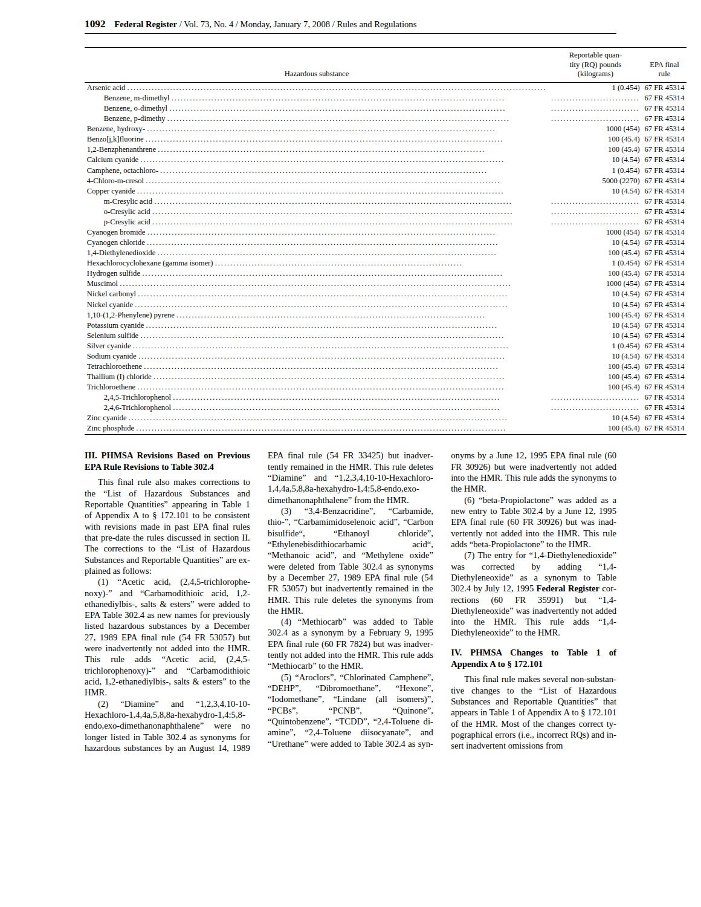1092 Federal Register / Vol. 73, No. 4 / Monday, January 7, 2008 / Rules and Regulations
| Hazardous substance | Reportable quan- tity (RQ) pounds (kilograms) | EPA final rule |
| --- | --- | --- |
| Arsenic acid ......................................................................................................................................... | 1 (0.454) | 67 FR 45314 |
| Benzene, m-dimethyl ............................................................................................................. | ............................. | 67 FR 45314 |
| Benzene, o-dimethyl .............................................................................................................. | ............................. | 67 FR 45314 |
| Benzene, p-dimethy ................................................................................................................ | ............................. | 67 FR 45314 |
| Benzene, hydroxy- .................................................................................................................. | 1000 (454) | 67 FR 45314 |
| Benzo[j,k]fluorine ..................................................................................................................... | 100 (45.4) | 67 FR 45314 |
| 1,2-Benzphenanthrene ........................................................................................................... | 100 (45.4) | 67 FR 45314 |
| Calcium cyanide ....................................................................................................................... | 10 (4.54) | 67 FR 45314 |
| Camphene, octachloro- ........................................................................................................... | 1 (0.454) | 67 FR 45314 |
| 4-Chloro-m-cresol .................................................................................................................... | 5000 (2270) | 67 FR 45314 |
| Copper cyanide ........................................................................................................................ | 10 (4.54) | 67 FR 45314 |
| m-Cresylic acid ..................................................................................................................... | ............................. | 67 FR 45314 |
| o-Cresylic acid ...................................................................................................................... | ............................. | 67 FR 45314 |
| p-Cresylic acid ...................................................................................................................... | ............................. | 67 FR 45314 |
| Cyanogen bromide .................................................................................................................. | 1000 (454) | 67 FR 45314 |
| Cyanogen chloride ................................................................................................................... | 10 (4.54) | 67 FR 45314 |
| 1,4-Diethylenedioxide ............................................................................................................... | 100 (45.4) | 67 FR 45314 |
| Hexachlorocyclohexane (gamma isomer) ................................................................................. | 1 (0.454) | 67 FR 45314 |
| Hydrogen sulfide ...................................................................................................................... | 100 (45.4) | 67 FR 45314 |
| Muscimol ................................................................................................................................ | 1000 (454) | 67 FR 45314 |
| Nickel carbonyl ......................................................................................................................... | 10 (4.54) | 67 FR 45314 |
| Nickel cyanide .......................................................................................................................... | 10 (4.54) | 67 FR 45314 |
| 1,10-(1,2-Phenylene) pyrene ..................................................................................................... | 100 (45.4) | 67 FR 45314 |
| Potassium cyanide ................................................................................................................... | 10 (4.54) | 67 FR 45314 |
| Selenium sulfide ....................................................................................................................... | 10 (4.54) | 67 FR 45314 |
| Silver cyanide ........................................................................................................................... | 1 (0.454) | 67 FR 45314 |
| Sodium cyanide ........................................................................................................................ | 10 (4.54) | 67 FR 45314 |
| Tetrachloroethene .................................................................................................................... | 100 (45.4) | 67 FR 45314 |
| Thallium (I) chloride ................................................................................................................... | 100 (45.4) | 67 FR 45314 |
| Trichloroethene ........................................................................................................................ | 100 (45.4) | 67 FR 45314 |
| 2,4,5-Trichlorophenol ........................................................................................................... | ............................. | 67 FR 45314 |
| 2,4,6-Trichlorophenol ........................................................................................................... | ............................. | 67 FR 45314 |
| Zinc cyanide ............................................................................................................................ | 10 (4.54) | 67 FR 45314 |
| Zinc phosphide ......................................................................................................................... | 100 (45.4) | 67 FR 45314 |
III. PHMSA Revisions Based on Previous EPA Rule Revisions to Table 302.4
This final rule also makes corrections to the “List of Hazardous Substances and Reportable Quantities” appearing in Table 1 of Appendix A to § 172.101 to be consistent with revisions made in past EPA final rules that pre-date the rules discussed in section II. The corrections to the “List of Hazardous Substances and Reportable Quantities” are explained as follows:
(1) “Acetic acid, (2,4,5-trichlorophenoxy)-” and “Carbamodithioic acid, 1,2-ethanediylbis-, salts & esters” were added to EPA Table 302.4 as new names for previously listed hazardous substances by a December 27, 1989 EPA final rule (54 FR 53057) but were inadvertently not added into the HMR. This rule adds “Acetic acid, (2,4,5-trichlorophenoxy)-” and “Carbamodithioic acid, 1,2-ethanediylbis-, salts & esters” to the HMR.
(2) “Diamine” and “1,2,3,4,10-10-Hexachloro-1,4,4a,5,8,8a-hexahydro-1,4:5,8-endo,exo-dimethanonaphthalene” were no longer listed in Table 302.4 as synonyms for hazardous substances by an August 14, 1989 EPA final rule (54 FR 33425) but inadvertently remained in the HMR. This rule deletes “Diamine” and “1,2,3,4,10-10-Hexachloro-1,4,4a,5,8,8a-hexahydro-1,4:5,8-endo,exo-dimethanonaphthalene” from the HMR.
(3) “3,4-Benzacridine”, “Carbamide, thio-”, “Carbamimidoselenoic acid”, “Carbon bisulfide“, “Ethanoyl chloride”, “Ethylenebisdithiocarbamic acid“, “Methanoic acid”, and “Methylene oxide” were deleted from Table 302.4 as synonyms by a December 27, 1989 EPA final rule (54 FR 53057) but inadvertently remained in the HMR. This rule deletes the synonyms from the HMR.
(4) “Methiocarb” was added to Table 302.4 as a synonym by a February 9, 1995 EPA final rule (60 FR 7824) but was inadvertently not added into the HMR. This rule adds “Methiocarb” to the HMR.
(5) “Aroclors”, “Chlorinated Camphene”, “DEHP”, “Dibromoethane”, “Hexone”, “Iodomethane”, “Lindane (all isomers)”, “PCBs”, “PCNB”, “Quinone”, “Quintobenzene”, “TCDD”, “2,4-Toluene diamine”, “2,4-Toluene diisocyanate”, and “Urethane” were added to Table 302.4 as synonyms by a June 12, 1995 EPA final rule (60 FR 30926) but were inadvertently not added into the HMR. This rule adds the synonyms to the HMR.
(6) “beta-Propiolactone” was added as a new entry to Table 302.4 by a June 12, 1995 EPA final rule (60 FR 30926) but was inadvertently not added into the HMR. This rule adds “beta-Propiolactone” to the HMR.
(7) The entry for “1,4-Diethylenedioxide” was corrected by adding “1,4-Diethyleneoxide” as a synonym to Table 302.4 by July 12, 1995 Federal Register corrections (60 FR 35991) but “1,4-Diethyleneoxide” was inadvertently not added into the HMR. This rule adds “1,4-Diethyleneoxide” to the HMR.
IV. PHMSA Changes to Table 1 of Appendix A to § 172.101
This final rule makes several non-substantive changes to the “List of Hazardous Substances and Reportable Quantities” that appears in Table 1 of Appendix A to § 172.101 of the HMR. Most of the changes correct typographical errors (i.e., incorrect RQs) and insert inadvertent omissions from